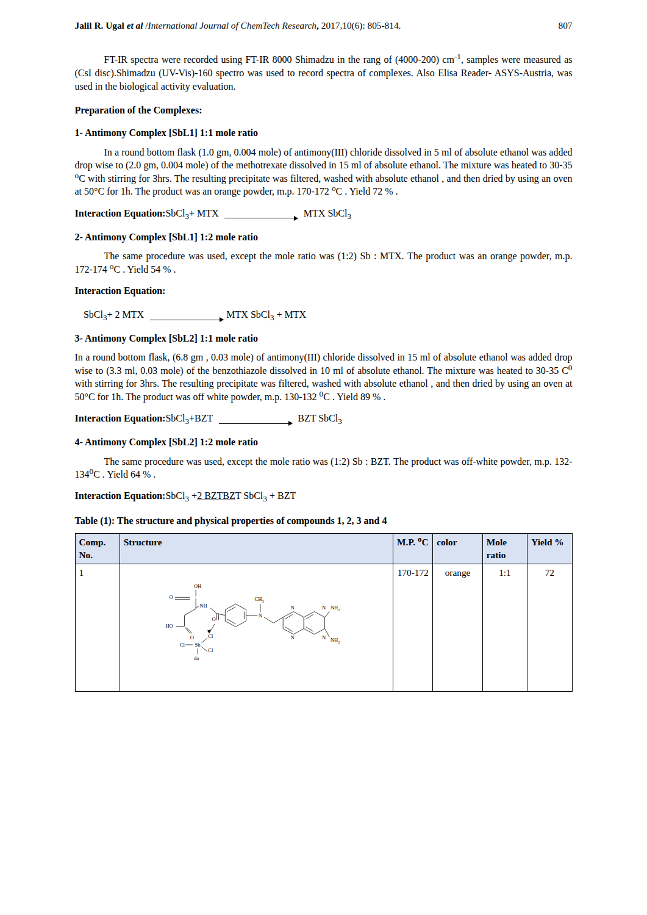Jalil R. Ugal et al /International Journal of ChemTech Research, 2017,10(6): 805-814.
807
FT-IR spectra were recorded using FT-IR 8000 Shimadzu in the rang of (4000-200) cm-1, samples were measured as (CsI disc).Shimadzu (UV-Vis)-160 spectro was used to record spectra of complexes. Also Elisa Reader- ASYS-Austria, was used in the biological activity evaluation.
Preparation of the Complexes:
1- Antimony Complex [SbL1] 1:1 mole ratio
In a round bottom flask (1.0 gm, 0.004 mole) of antimony(III) chloride dissolved in 5 ml of absolute ethanol was added drop wise to (2.0 gm, 0.004 mole) of the methotrexate dissolved in 15 ml of absolute ethanol. The mixture was heated to 30-35 oC with stirring for 3hrs. The resulting precipitate was filtered, washed with absolute ethanol , and then dried by using an oven at 50°C for 1h. The product was an orange powder, m.p. 170-172 oC . Yield 72 % .
Interaction Equation: SbCl3+ MTX MTX SbCl3
2- Antimony Complex [SbL1] 1:2 mole ratio
The same procedure was used, except the mole ratio was (1:2) Sb : MTX. The product was an orange powder, m.p. 172-174 oC . Yield 54 % .
Interaction Equation:
SbCl3+ 2 MTX MTX SbCl3 + MTX
3- Antimony Complex [SbL2] 1:1 mole ratio
In a round bottom flask, (6.8 gm , 0.03 mole) of antimony(III) chloride dissolved in 15 ml of absolute ethanol was added drop wise to (3.3 ml, 0.03 mole) of the benzothiazole dissolved in 10 ml of absolute ethanol. The mixture was heated to 30-35 C0 with stirring for 3hrs. The resulting precipitate was filtered, washed with absolute ethanol , and then dried by using an oven at 50°C for 1h. The product was off white powder, m.p. 130-132 0C . Yield 89 % .
Interaction Equation: SbCl3+BZT BZT SbCl3
4- Antimony Complex [SbL2] 1:2 mole ratio
The same procedure was used, except the mole ratio was (1:2) Sb : BZT. The product was off-white powder, m.p. 132-1340C . Yield 64 % .
Interaction Equation: SbCl3 +2 BZTBZT SbCl3 + BZT
Table (1): The structure and physical properties of compounds 1, 2, 3 and 4
| Comp. No. | Structure | M.P. o C | color | Mole ratio | Yield % |
| --- | --- | --- | --- | --- | --- |
| 1 | OH O NH HO O O N CH 3 N N N N NH 2 NH 2 Sb Cl Cl Cl do | 170-172 | orange | 1:1 | 72 |